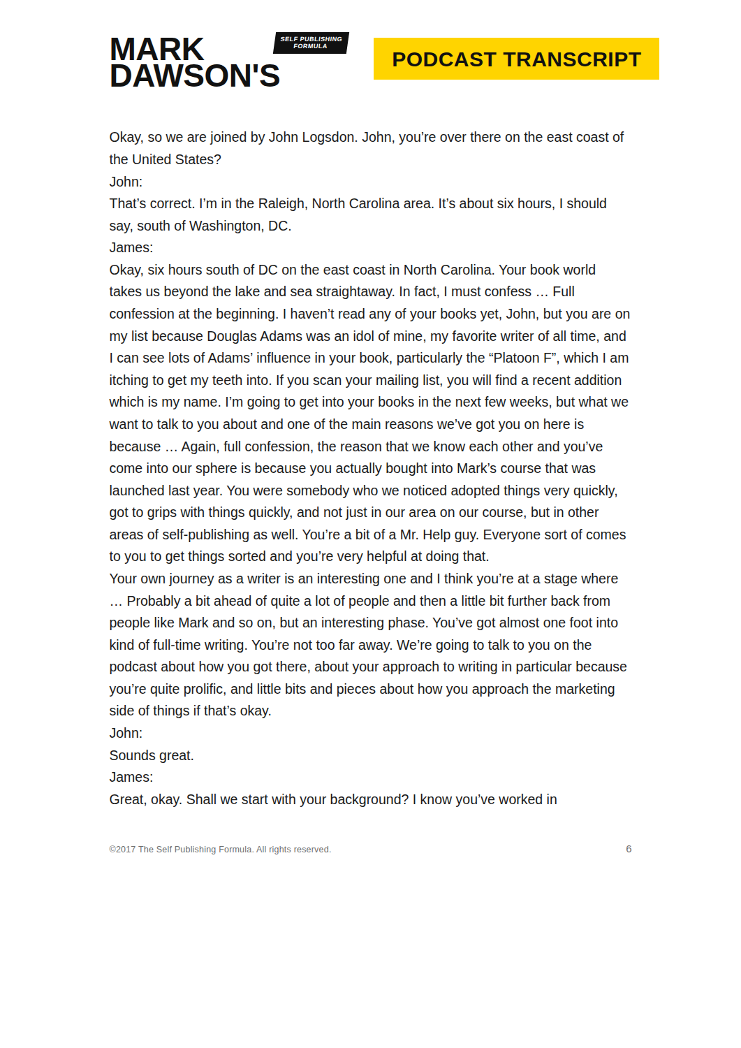Mark Dawson's Self Publishing
Formula
Podcast Transcript
Okay, so we are joined by John Logsdon. John, you’re over there on the east coast of the United States?
John:
That’s correct. I’m in the Raleigh, North Carolina area. It’s about six hours, I should say, south of Washington, DC.
James:
Okay, six hours south of DC on the east coast in North Carolina. Your book world takes us beyond the lake and sea straightaway. In fact, I must confess … Full confession at the beginning. I haven’t read any of your books yet, John, but you are on my list because Douglas Adams was an idol of mine, my favorite writer of all time, and I can see lots of Adams’ influence in your book, particularly the “Platoon F”, which I am itching to get my teeth into. If you scan your mailing list, you will find a recent addition which is my name. I’m going to get into your books in the next few weeks, but what we want to talk to you about and one of the main reasons we’ve got you on here is because … Again, full confession, the reason that we know each other and you’ve come into our sphere is because you actually bought into Mark’s course that was launched last year. You were somebody who we noticed adopted things very quickly, got to grips with things quickly, and not just in our area on our course, but in other areas of self-publishing as well. You’re a bit of a Mr. Help guy. Everyone sort of comes to you to get things sorted and you’re very helpful at doing that.
Your own journey as a writer is an interesting one and I think you’re at a stage where … Probably a bit ahead of quite a lot of people and then a little bit further back from people like Mark and so on, but an interesting phase. You’ve got almost one foot into kind of full-time writing. You’re not too far away. We’re going to talk to you on the podcast about how you got there, about your approach to writing in particular because you’re quite prolific, and little bits and pieces about how you approach the marketing side of things if that’s okay.
John:
Sounds great.
James:
Great, okay. Shall we start with your background? I know you’ve worked in
©2017 The Self Publishing Formula. All rights reserved. 6